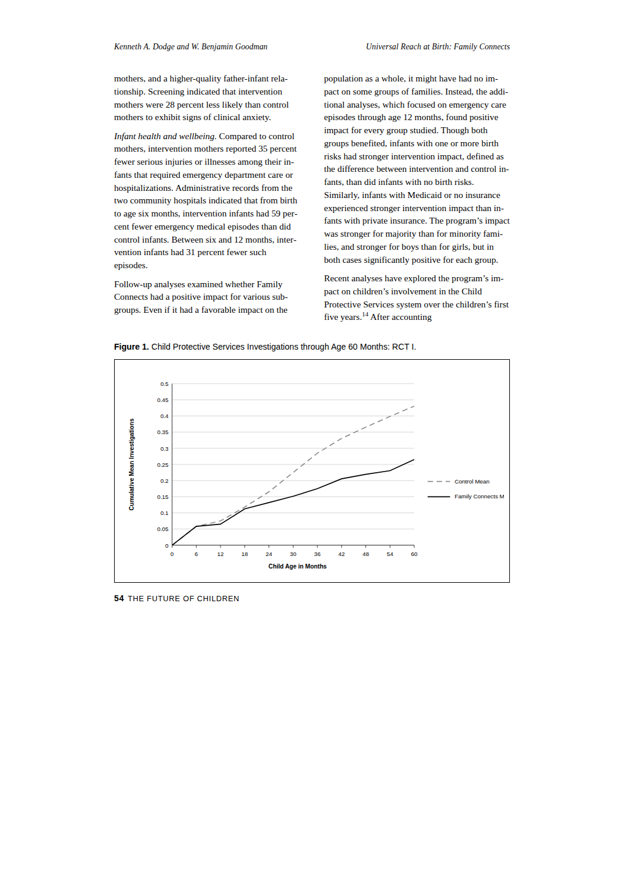Kenneth A. Dodge and W. Benjamin Goodman
Universal Reach at Birth: Family Connects
mothers, and a higher-quality father-infant relationship. Screening indicated that intervention mothers were 28 percent less likely than control mothers to exhibit signs of clinical anxiety.
Infant health and wellbeing. Compared to control mothers, intervention mothers reported 35 percent fewer serious injuries or illnesses among their infants that required emergency department care or hospitalizations. Administrative records from the two community hospitals indicated that from birth to age six months, intervention infants had 59 percent fewer emergency medical episodes than did control infants. Between six and 12 months, intervention infants had 31 percent fewer such episodes.
Follow-up analyses examined whether Family Connects had a positive impact for various subgroups. Even if it had a favorable impact on the population as a whole, it might have had no impact on some groups of families. Instead, the additional analyses, which focused on emergency care episodes through age 12 months, found positive impact for every group studied. Though both groups benefited, infants with one or more birth risks had stronger intervention impact, defined as the difference between intervention and control infants, than did infants with no birth risks. Similarly, infants with Medicaid or no insurance experienced stronger intervention impact than infants with private insurance. The program’s impact was stronger for majority than for minority families, and stronger for boys than for girls, but in both cases significantly positive for each group.
Recent analyses have explored the program’s impact on children’s involvement in the Child Protective Services system over the children’s first five years.14 After accounting
Figure 1. Child Protective Services Investigations through Age 60 Months: RCT I.
0.5 0.45 0.4 0.35 0.3 0.25 0.2 0.15 0.1 0.05 0 0 6 12 18 24 30 36 42 48 54 60 Child Age in Months Cumulative Mean Investigations Control Mean Family Connects Mean
54 The Future of Children